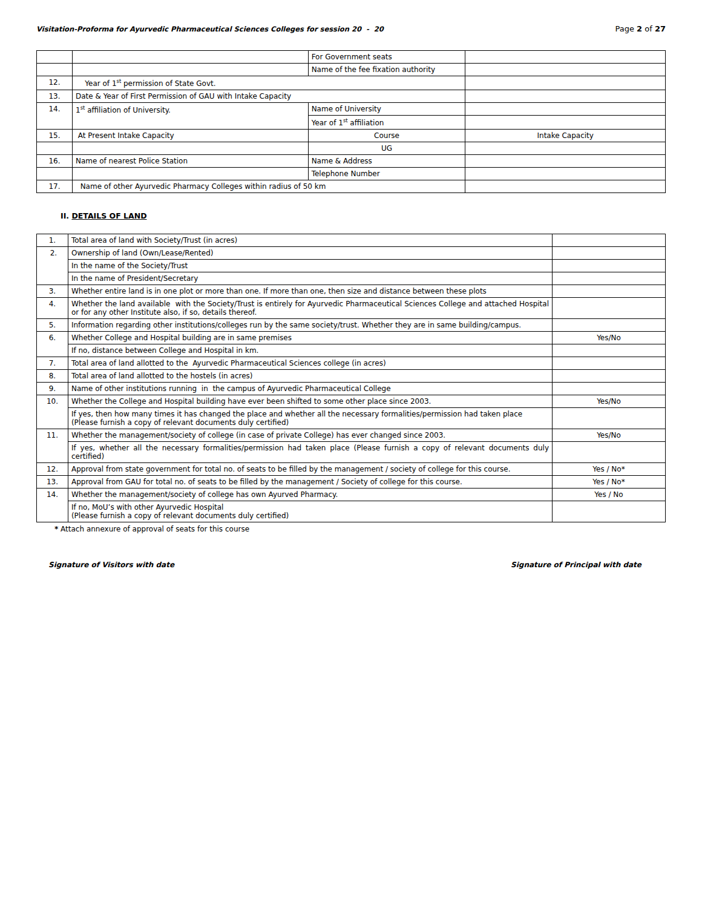Visitation-Proforma for Ayurvedic Pharmaceutical Sciences Colleges for session 20 - 20
Page 2 of 27
| | | For Government seats | |
| | | Name of the fee fixation authority | |
| 12. | Year of 1 st permission of State Govt. | |
| 13. | Date & Year of First Permission of GAU with Intake Capacity | |
| 14. | 1 st affiliation of University. | Name of University | |
| Year of 1 st affiliation | |
| 15. | At Present Intake Capacity | Course | Intake Capacity |
| | | UG | |
| 16. | Name of nearest Police Station | Name & Address | |
| | | Telephone Number | |
| 17. | Name of other Ayurvedic Pharmacy Colleges within radius of 50 km | |
II. DETAILS OF LAND
| 1. | Total area of land with Society/Trust (in acres) | |
| 2. | Ownership of land (Own/Lease/Rented) | |
| In the name of the Society/Trust | |
| In the name of President/Secretary | |
| 3. | Whether entire land is in one plot or more than one. If more than one, then size and distance between these plots | |
| 4. | Whether the land available with the Society/Trust is entirely for Ayurvedic Pharmaceutical Sciences College and attached Hospital or for any other Institute also, if so, details thereof. | |
| 5. | Information regarding other institutions/colleges run by the same society/trust. Whether they are in same building/campus. | |
| 6. | Whether College and Hospital building are in same premises | Yes/No |
| If no, distance between College and Hospital in km. | |
| 7. | Total area of land allotted to the Ayurvedic Pharmaceutical Sciences college (in acres) | |
| 8. | Total area of land allotted to the hostels (in acres) | |
| 9. | Name of other institutions running in the campus of Ayurvedic Pharmaceutical College | |
| 10. | Whether the College and Hospital building have ever been shifted to some other place since 2003. | Yes/No |
| If yes, then how many times it has changed the place and whether all the necessary formalities/permission had taken place (Please furnish a copy of relevant documents duly certified) | |
| 11. | Whether the management/society of college (in case of private College) has ever changed since 2003. | Yes/No |
| If yes, whether all the necessary formalities/permission had taken place (Please furnish a copy of relevant documents duly certified) | |
| 12. | Approval from state government for total no. of seats to be filled by the management / society of college for this course. | Yes / No* |
| 13. | Approval from GAU for total no. of seats to be filled by the management / Society of college for this course. | Yes / No* |
| 14. | Whether the management/society of college has own Ayurved Pharmacy. | Yes / No |
| If no, MoU’s with other Ayurvedic Hospital (Please furnish a copy of relevant documents duly certified) | |
* Attach annexure of approval of seats for this course
Signature of Visitors with date Signature of Principal with date